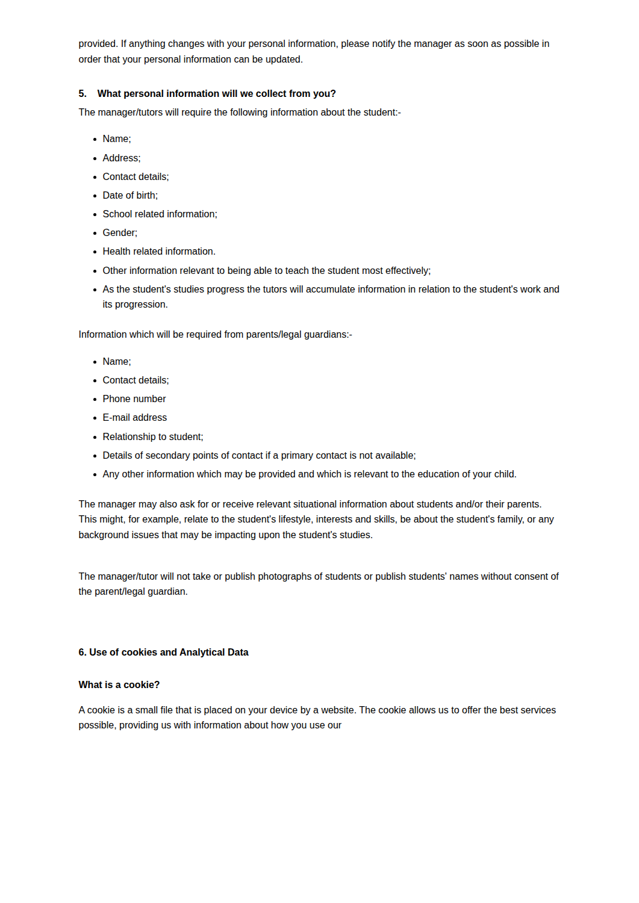provided. If anything changes with your personal information, please notify the manager as soon as possible in order that your personal information can be updated.
5. What personal information will we collect from you?
The manager/tutors will require the following information about the student:-
Name;
Address;
Contact details;
Date of birth;
School related information;
Gender;
Health related information.
Other information relevant to being able to teach the student most effectively;
As the student's studies progress the tutors will accumulate information in relation to the student's work and its progression.
Information which will be required from parents/legal guardians:-
Name;
Contact details;
Phone number
E-mail address
Relationship to student;
Details of secondary points of contact if a primary contact is not available;
Any other information which may be provided and which is relevant to the education of your child.
The manager may also ask for or receive relevant situational information about students and/or their parents. This might, for example, relate to the student's lifestyle, interests and skills, be about the student's family, or any background issues that may be impacting upon the student's studies.
The manager/tutor will not take or publish photographs of students or publish students' names without consent of the parent/legal guardian.
6. Use of cookies and Analytical Data
What is a cookie?
A cookie is a small file that is placed on your device by a website. The cookie allows us to offer the best services possible, providing us with information about how you use our